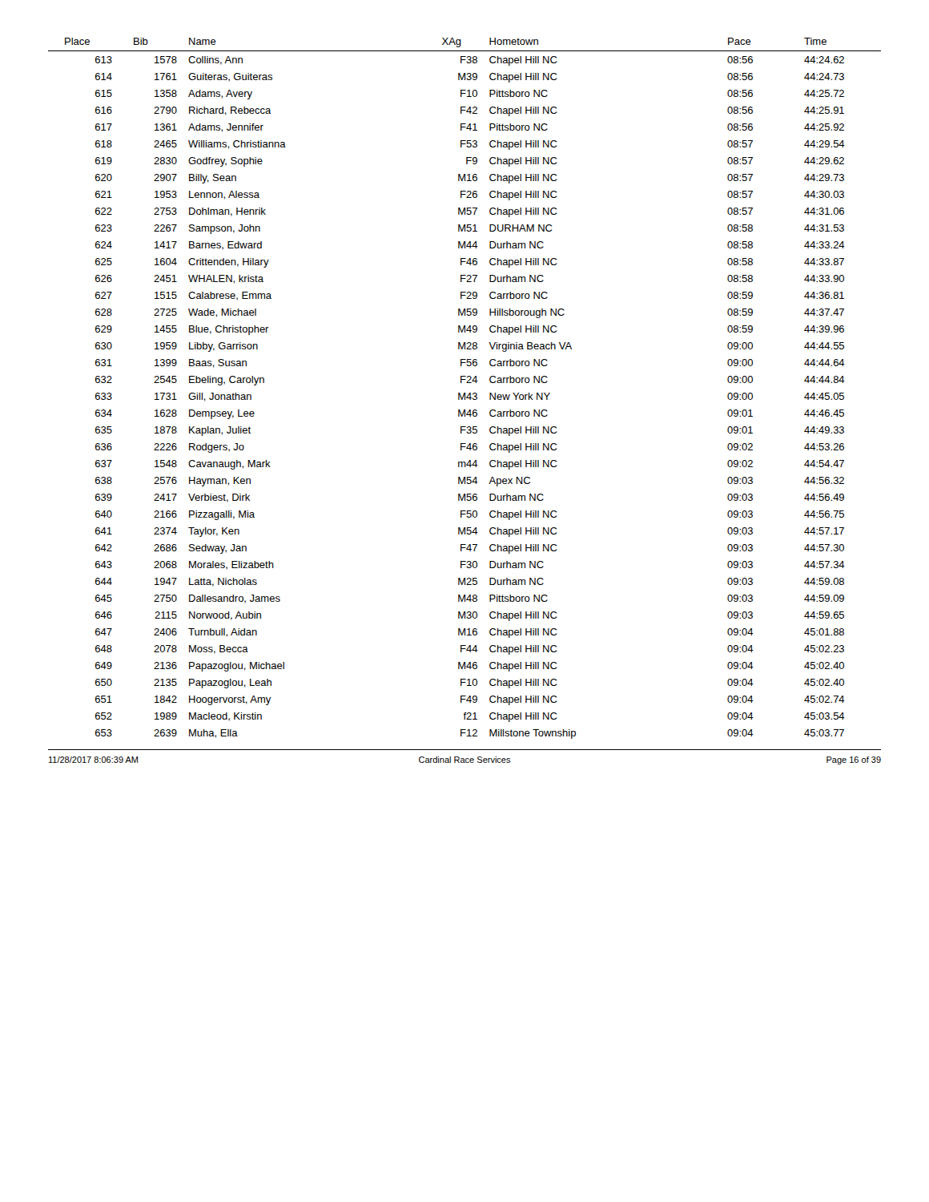| Place | Bib | Name | XAg | Hometown | Pace | Time |
| --- | --- | --- | --- | --- | --- | --- |
| 613 | 1578 | Collins, Ann | F38 | Chapel Hill NC | 08:56 | 44:24.62 |
| 614 | 1761 | Guiteras, Guiteras | M39 | Chapel Hill NC | 08:56 | 44:24.73 |
| 615 | 1358 | Adams, Avery | F10 | Pittsboro NC | 08:56 | 44:25.72 |
| 616 | 2790 | Richard, Rebecca | F42 | Chapel Hill NC | 08:56 | 44:25.91 |
| 617 | 1361 | Adams, Jennifer | F41 | Pittsboro NC | 08:56 | 44:25.92 |
| 618 | 2465 | Williams, Christianna | F53 | Chapel Hill NC | 08:57 | 44:29.54 |
| 619 | 2830 | Godfrey, Sophie | F9 | Chapel Hill NC | 08:57 | 44:29.62 |
| 620 | 2907 | Billy, Sean | M16 | Chapel Hill NC | 08:57 | 44:29.73 |
| 621 | 1953 | Lennon, Alessa | F26 | Chapel Hill NC | 08:57 | 44:30.03 |
| 622 | 2753 | Dohlman, Henrik | M57 | Chapel Hill NC | 08:57 | 44:31.06 |
| 623 | 2267 | Sampson, John | M51 | DURHAM NC | 08:58 | 44:31.53 |
| 624 | 1417 | Barnes, Edward | M44 | Durham NC | 08:58 | 44:33.24 |
| 625 | 1604 | Crittenden, Hilary | F46 | Chapel Hill NC | 08:58 | 44:33.87 |
| 626 | 2451 | WHALEN, krista | F27 | Durham NC | 08:58 | 44:33.90 |
| 627 | 1515 | Calabrese, Emma | F29 | Carrboro NC | 08:59 | 44:36.81 |
| 628 | 2725 | Wade, Michael | M59 | Hillsborough NC | 08:59 | 44:37.47 |
| 629 | 1455 | Blue, Christopher | M49 | Chapel Hill NC | 08:59 | 44:39.96 |
| 630 | 1959 | Libby, Garrison | M28 | Virginia Beach VA | 09:00 | 44:44.55 |
| 631 | 1399 | Baas, Susan | F56 | Carrboro NC | 09:00 | 44:44.64 |
| 632 | 2545 | Ebeling, Carolyn | F24 | Carrboro NC | 09:00 | 44:44.84 |
| 633 | 1731 | Gill, Jonathan | M43 | New York NY | 09:00 | 44:45.05 |
| 634 | 1628 | Dempsey, Lee | M46 | Carrboro NC | 09:01 | 44:46.45 |
| 635 | 1878 | Kaplan, Juliet | F35 | Chapel Hill NC | 09:01 | 44:49.33 |
| 636 | 2226 | Rodgers, Jo | F46 | Chapel Hill NC | 09:02 | 44:53.26 |
| 637 | 1548 | Cavanaugh, Mark | m44 | Chapel Hill NC | 09:02 | 44:54.47 |
| 638 | 2576 | Hayman, Ken | M54 | Apex NC | 09:03 | 44:56.32 |
| 639 | 2417 | Verbiest, Dirk | M56 | Durham NC | 09:03 | 44:56.49 |
| 640 | 2166 | Pizzagalli, Mia | F50 | Chapel Hill NC | 09:03 | 44:56.75 |
| 641 | 2374 | Taylor, Ken | M54 | Chapel Hill NC | 09:03 | 44:57.17 |
| 642 | 2686 | Sedway, Jan | F47 | Chapel Hill NC | 09:03 | 44:57.30 |
| 643 | 2068 | Morales, Elizabeth | F30 | Durham NC | 09:03 | 44:57.34 |
| 644 | 1947 | Latta, Nicholas | M25 | Durham NC | 09:03 | 44:59.08 |
| 645 | 2750 | Dallesandro, James | M48 | Pittsboro NC | 09:03 | 44:59.09 |
| 646 | 2115 | Norwood, Aubin | M30 | Chapel Hill NC | 09:03 | 44:59.65 |
| 647 | 2406 | Turnbull, Aidan | M16 | Chapel Hill NC | 09:04 | 45:01.88 |
| 648 | 2078 | Moss, Becca | F44 | Chapel Hill NC | 09:04 | 45:02.23 |
| 649 | 2136 | Papazoglou, Michael | M46 | Chapel Hill NC | 09:04 | 45:02.40 |
| 650 | 2135 | Papazoglou, Leah | F10 | Chapel Hill NC | 09:04 | 45:02.40 |
| 651 | 1842 | Hoogervorst, Amy | F49 | Chapel Hill NC | 09:04 | 45:02.74 |
| 652 | 1989 | Macleod, Kirstin | f21 | Chapel Hill NC | 09:04 | 45:03.54 |
| 653 | 2639 | Muha, Ella | F12 | Millstone Township | 09:04 | 45:03.77 |
11/28/2017 8:06:39 AM
Cardinal Race Services
Page 16 of 39